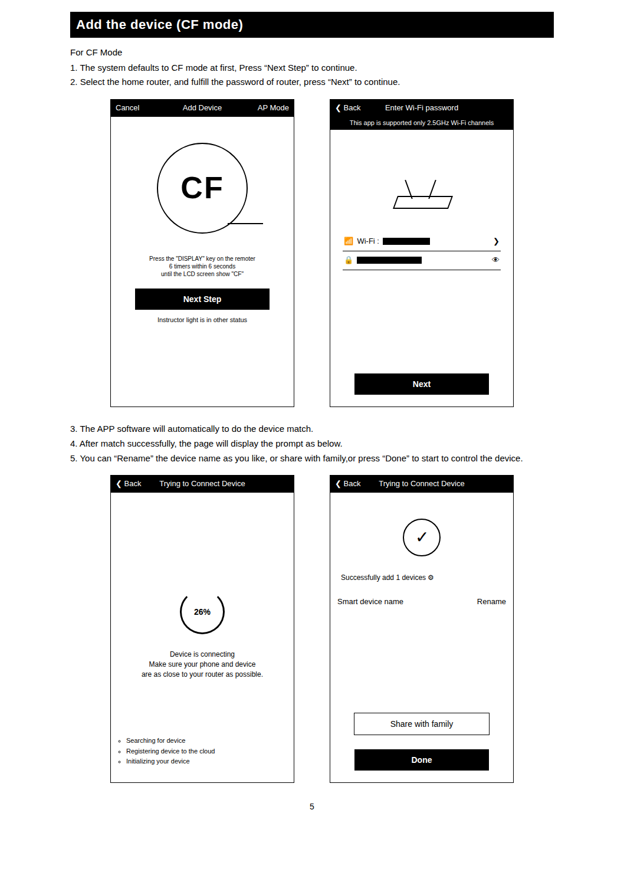Add the device (CF mode)
For CF Mode
1. The system defaults to CF mode at first, Press “Next Step” to continue.
2. Select the home router, and fulfill the password of router, press “Next” to continue.
Cancel Add Device AP Mode
CF
Press the "DISPLAY" key on the remoter
6 timers within 6 seconds
until the LCD screen show "CF"
Next Step
Instructor light is in other status
❮ Back Enter Wi-Fi password
This app is supported only 2.5GHz Wi-Fi channels
📶 Wi-Fi : ❯
🔒 👁
Next
3. The APP software will automatically to do the device match.
4. After match successfully, the page will display the prompt as below.
5. You can “Rename” the device name as you like, or share with family,or press “Done” to start to control the device.
❮ Back Trying to Connect Device
26%
Device is connecting
Make sure your phone and device
are as close to your router as possible.
Searching for device
Registering device to the cloud
Initializing your device
❮ Back Trying to Connect Device
✓
Successfully add 1 devices ⚙
Smart device name Rename
Share with family
Done
5